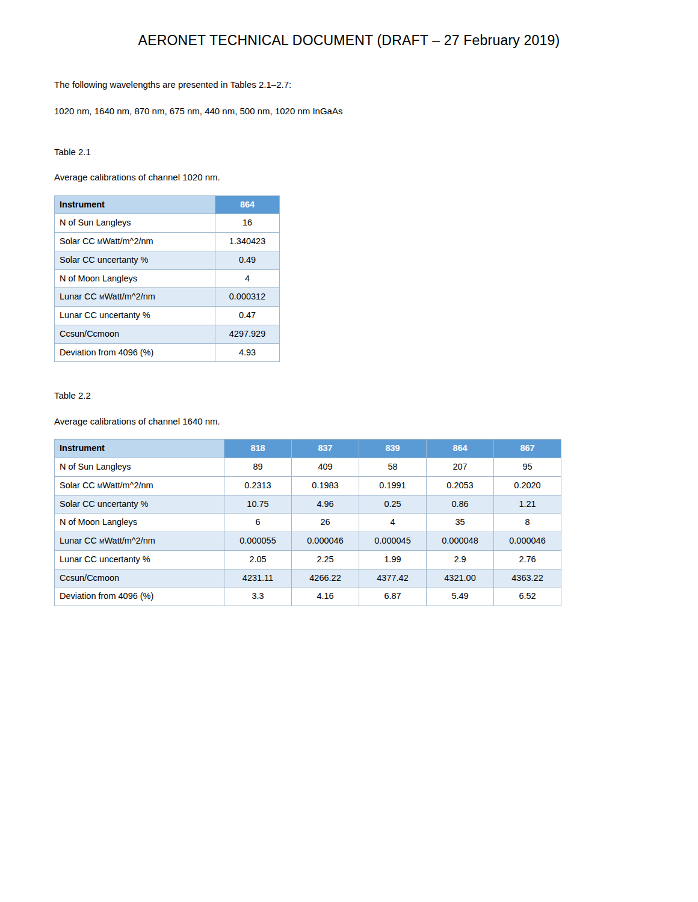AERONET TECHNICAL DOCUMENT (DRAFT – 27 February 2019)
The following wavelengths are presented in Tables 2.1–2.7:
1020 nm, 1640 nm, 870 nm, 675 nm, 440 nm, 500 nm, 1020 nm InGaAs
Table 2.1
Average calibrations of channel 1020 nm.
| Instrument | 864 |
| N of Sun Langleys | 16 |
| Solar CC m Watt/m^2/nm | 1.340423 |
| Solar CC uncertanty % | 0.49 |
| N of Moon Langleys | 4 |
| Lunar CC m Watt/m^2/nm | 0.000312 |
| Lunar CC uncertanty % | 0.47 |
| Ccsun/Ccmoon | 4297.929 |
| Deviation from 4096 (%) | 4.93 |
Table 2.2
Average calibrations of channel 1640 nm.
| Instrument | 818 | 837 | 839 | 864 | 867 |
| N of Sun Langleys | 89 | 409 | 58 | 207 | 95 |
| Solar CC m Watt/m^2/nm | 0.2313 | 0.1983 | 0.1991 | 0.2053 | 0.2020 |
| Solar CC uncertanty % | 10.75 | 4.96 | 0.25 | 0.86 | 1.21 |
| N of Moon Langleys | 6 | 26 | 4 | 35 | 8 |
| Lunar CC m Watt/m^2/nm | 0.000055 | 0.000046 | 0.000045 | 0.000048 | 0.000046 |
| Lunar CC uncertanty % | 2.05 | 2.25 | 1.99 | 2.9 | 2.76 |
| Ccsun/Ccmoon | 4231.11 | 4266.22 | 4377.42 | 4321.00 | 4363.22 |
| Deviation from 4096 (%) | 3.3 | 4.16 | 6.87 | 5.49 | 6.52 |